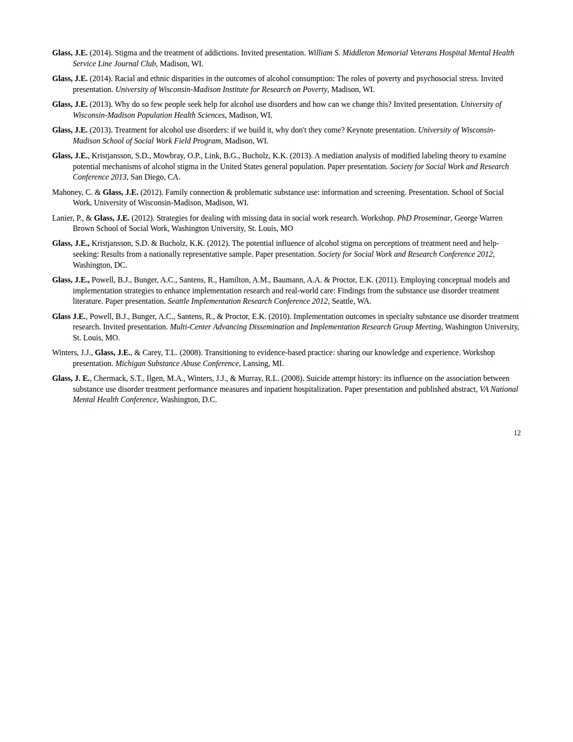Glass, J.E. (2014). Stigma and the treatment of addictions. Invited presentation. William S. Middleton Memorial Veterans Hospital Mental Health Service Line Journal Club, Madison, WI.
Glass, J.E. (2014). Racial and ethnic disparities in the outcomes of alcohol consumption: The roles of poverty and psychosocial stress. Invited presentation. University of Wisconsin-Madison Institute for Research on Poverty, Madison, WI.
Glass, J.E. (2013). Why do so few people seek help for alcohol use disorders and how can we change this? Invited presentation. University of Wisconsin-Madison Population Health Sciences, Madison, WI.
Glass, J.E. (2013). Treatment for alcohol use disorders: if we build it, why don't they come? Keynote presentation. University of Wisconsin-Madison School of Social Work Field Program, Madison, WI.
Glass, J.E., Kristjansson, S.D., Mowbray, O.P., Link, B.G., Bucholz, K.K. (2013). A mediation analysis of modified labeling theory to examine potential mechanisms of alcohol stigma in the United States general population. Paper presentation. Society for Social Work and Research Conference 2013, San Diego, CA.
Mahoney, C. & Glass, J.E. (2012). Family connection & problematic substance use: information and screening. Presentation. School of Social Work, University of Wisconsin-Madison, Madison, WI.
Lanier, P., & Glass, J.E. (2012). Strategies for dealing with missing data in social work research. Workshop. PhD Proseminar, George Warren Brown School of Social Work, Washington University, St. Louis, MO
Glass, J.E., Kristjansson, S.D. & Bucholz, K.K. (2012). The potential influence of alcohol stigma on perceptions of treatment need and help-seeking: Results from a nationally representative sample. Paper presentation. Society for Social Work and Research Conference 2012, Washington, DC.
Glass, J.E., Powell, B.J., Bunger, A.C., Santens, R., Hamilton, A.M., Baumann, A.A. & Proctor, E.K. (2011). Employing conceptual models and implementation strategies to enhance implementation research and real-world care: Findings from the substance use disorder treatment literature. Paper presentation. Seattle Implementation Research Conference 2012, Seattle, WA.
Glass J.E., Powell, B.J., Bunger, A.C., Santens, R., & Proctor, E.K. (2010). Implementation outcomes in specialty substance use disorder treatment research. Invited presentation. Multi-Center Advancing Dissemination and Implementation Research Group Meeting, Washington University, St. Louis, MO.
Winters, J.J., Glass, J.E., & Carey, T.L. (2008). Transitioning to evidence-based practice: sharing our knowledge and experience. Workshop presentation. Michigan Substance Abuse Conference, Lansing, MI.
Glass, J. E., Chermack, S.T., Ilgen, M.A., Winters, J.J., & Murray, R.L. (2008). Suicide attempt history: its influence on the association between substance use disorder treatment performance measures and inpatient hospitalization. Paper presentation and published abstract, VA National Mental Health Conference, Washington, D.C.
12